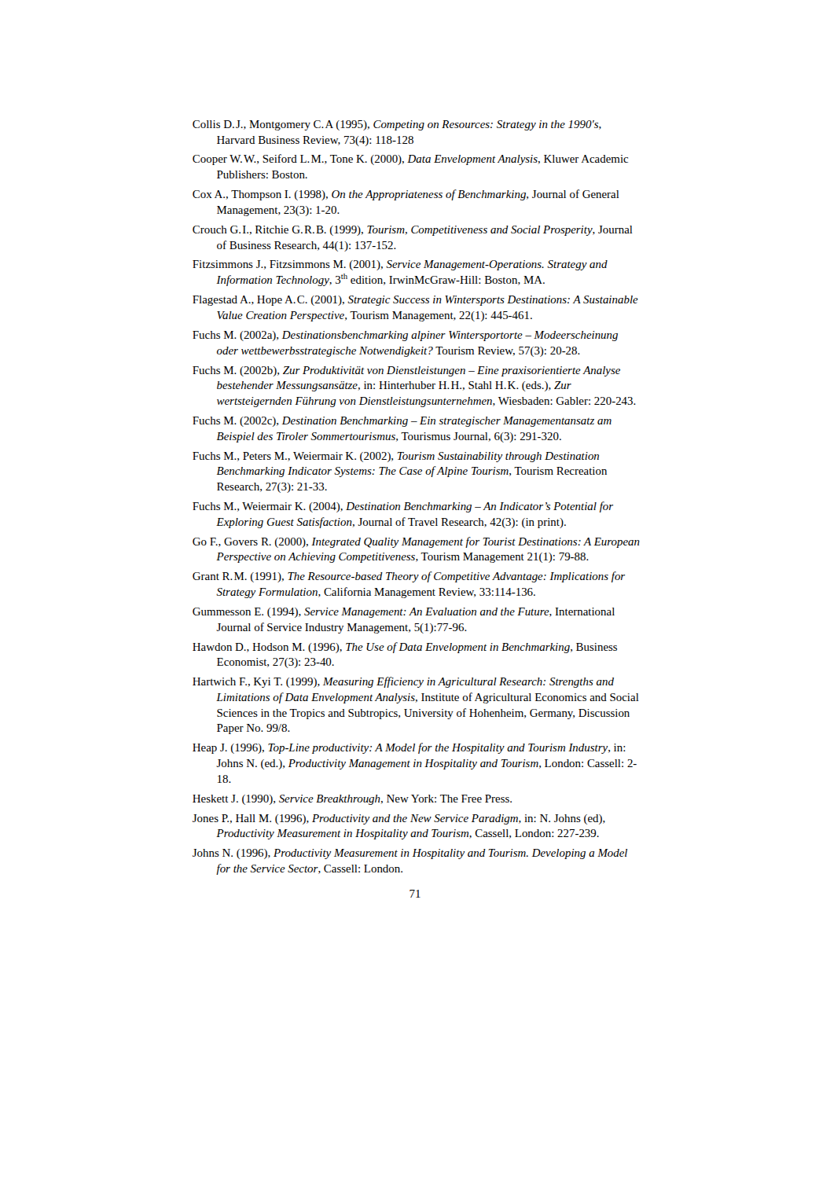Collis D. J., Montgomery C. A (1995), Competing on Resources: Strategy in the 1990′s, Harvard Business Review, 73(4): 118-128
Cooper W. W., Seiford L. M., Tone K. (2000), Data Envelopment Analysis, Kluwer Academic Publishers: Boston.
Cox A., Thompson I. (1998), On the Appropriateness of Benchmarking, Journal of General Management, 23(3): 1-20.
Crouch G. I., Ritchie G. R. B. (1999), Tourism, Competitiveness and Social Prosperity, Journal of Business Research, 44(1): 137-152.
Fitzsimmons J., Fitzsimmons M. (2001), Service Management-Operations. Strategy and Information Technology, 3th edition, IrwinMcGraw-Hill: Boston, MA.
Flagestad A., Hope A. C. (2001), Strategic Success in Wintersports Destinations: A Sustainable Value Creation Perspective, Tourism Management, 22(1): 445-461.
Fuchs M. (2002a), Destinationsbenchmarking alpiner Wintersportorte – Modeerscheinung oder wettbewerbsstrategische Notwendigkeit? Tourism Review, 57(3): 20-28.
Fuchs M. (2002b), Zur Produktivität von Dienstleistungen – Eine praxisorientierte Analyse bestehender Messungsansätze, in: Hinterhuber H. H., Stahl H. K. (eds.), Zur wertsteigernden Führung von Dienstleistungsunternehmen, Wiesbaden: Gabler: 220-243.
Fuchs M. (2002c), Destination Benchmarking – Ein strategischer Managementansatz am Beispiel des Tiroler Sommertourismus, Tourismus Journal, 6(3): 291-320.
Fuchs M., Peters M., Weiermair K. (2002), Tourism Sustainability through Destination Benchmarking Indicator Systems: The Case of Alpine Tourism, Tourism Recreation Research, 27(3): 21-33.
Fuchs M., Weiermair K. (2004), Destination Benchmarking – An Indicator’s Potential for Exploring Guest Satisfaction, Journal of Travel Research, 42(3): (in print).
Go F., Govers R. (2000), Integrated Quality Management for Tourist Destinations: A European Perspective on Achieving Competitiveness, Tourism Management 21(1): 79-88.
Grant R. M. (1991), The Resource-based Theory of Competitive Advantage: Implications for Strategy Formulation, California Management Review, 33:114-136.
Gummesson E. (1994), Service Management: An Evaluation and the Future, International Journal of Service Industry Management, 5(1):77-96.
Hawdon D., Hodson M. (1996), The Use of Data Envelopment in Benchmarking, Business Economist, 27(3): 23-40.
Hartwich F., Kyi T. (1999), Measuring Efficiency in Agricultural Research: Strengths and Limitations of Data Envelopment Analysis, Institute of Agricultural Economics and Social Sciences in the Tropics and Subtropics, University of Hohenheim, Germany, Discussion Paper No. 99/8.
Heap J. (1996), Top-Line productivity: A Model for the Hospitality and Tourism Industry, in: Johns N. (ed.), Productivity Management in Hospitality and Tourism, London: Cassell: 2-18.
Heskett J. (1990), Service Breakthrough, New York: The Free Press.
Jones P., Hall M. (1996), Productivity and the New Service Paradigm, in: N. Johns (ed), Productivity Measurement in Hospitality and Tourism, Cassell, London: 227-239.
Johns N. (1996), Productivity Measurement in Hospitality and Tourism. Developing a Model for the Service Sector, Cassell: London.
71